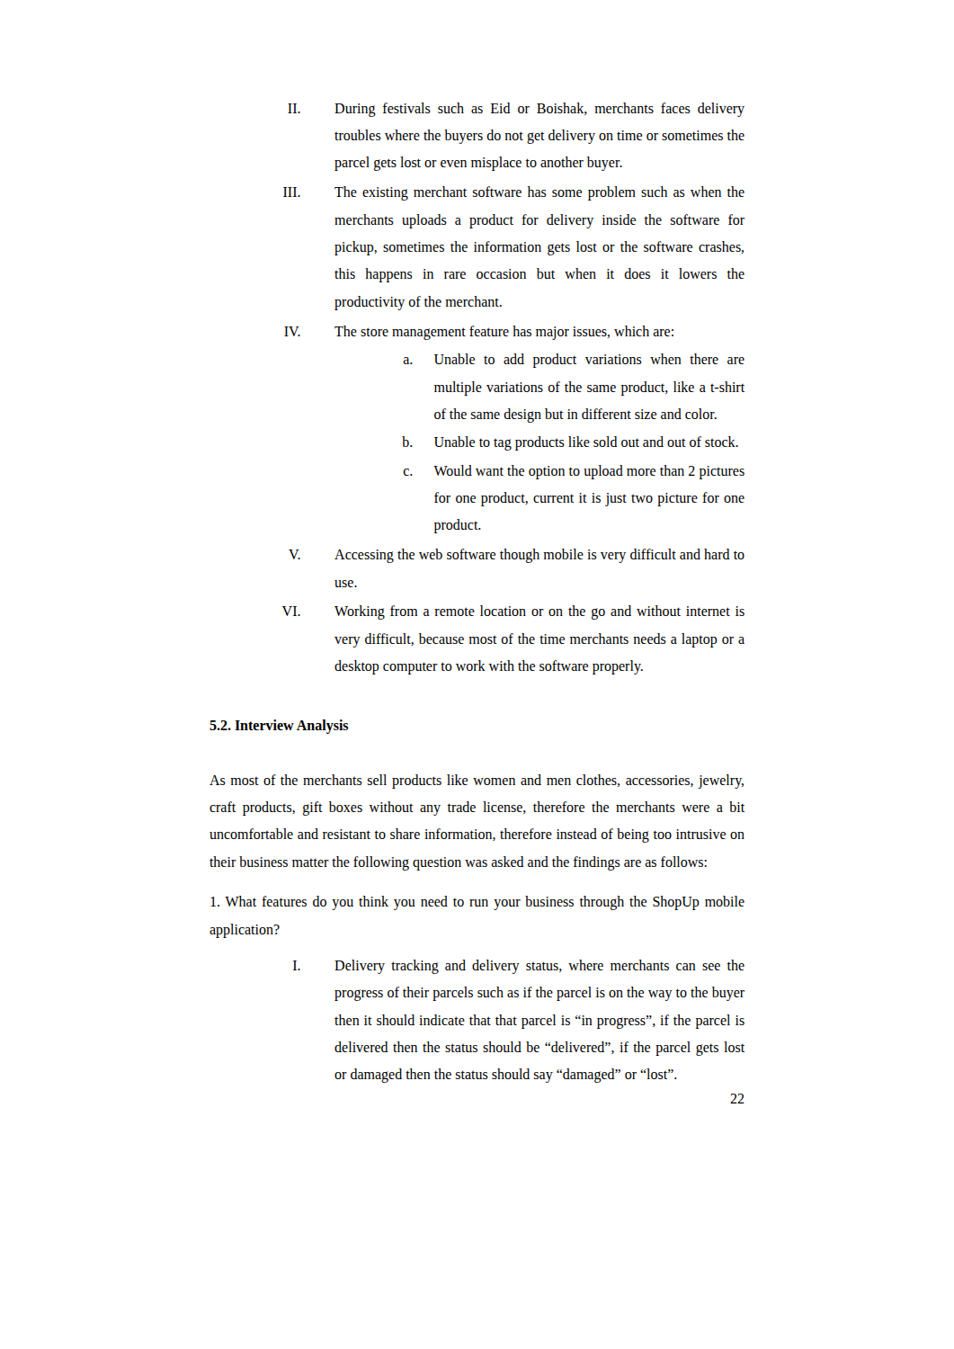During festivals such as Eid or Boishak, merchants faces delivery troubles where the buyers do not get delivery on time or sometimes the parcel gets lost or even misplace to another buyer.
The existing merchant software has some problem such as when the merchants uploads a product for delivery inside the software for pickup, sometimes the information gets lost or the software crashes, this happens in rare occasion but when it does it lowers the productivity of the merchant.
The store management feature has major issues, which are:
Unable to add product variations when there are multiple variations of the same product, like a t-shirt of the same design but in different size and color.
Unable to tag products like sold out and out of stock.
Would want the option to upload more than 2 pictures for one product, current it is just two picture for one product.
Accessing the web software though mobile is very difficult and hard to use.
Working from a remote location or on the go and without internet is very difficult, because most of the time merchants needs a laptop or a desktop computer to work with the software properly.
5.2. Interview Analysis
As most of the merchants sell products like women and men clothes, accessories, jewelry, craft products, gift boxes without any trade license, therefore the merchants were a bit uncomfortable and resistant to share information, therefore instead of being too intrusive on their business matter the following question was asked and the findings are as follows:
1. What features do you think you need to run your business through the ShopUp mobile application?
Delivery tracking and delivery status, where merchants can see the progress of their parcels such as if the parcel is on the way to the buyer then it should indicate that that parcel is “in progress”, if the parcel is delivered then the status should be “delivered”, if the parcel gets lost or damaged then the status should say “damaged” or “lost”.
22